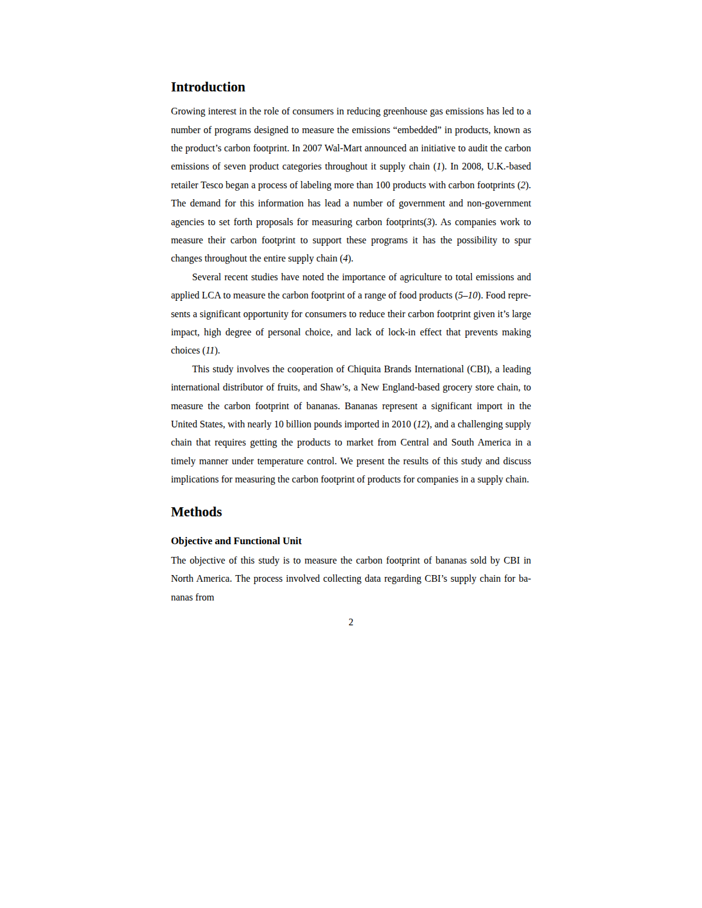Introduction
Growing interest in the role of consumers in reducing greenhouse gas emissions has led to a number of programs designed to measure the emissions “embedded” in products, known as the product’s carbon footprint. In 2007 Wal-Mart announced an initiative to audit the carbon emissions of seven product categories throughout it supply chain (1). In 2008, U.K.-based retailer Tesco began a process of labeling more than 100 products with carbon footprints (2). The demand for this information has lead a number of government and non-government agencies to set forth proposals for measuring carbon footprints(3). As companies work to measure their carbon footprint to support these programs it has the possibility to spur changes throughout the entire supply chain (4).
Several recent studies have noted the importance of agriculture to total emissions and applied LCA to measure the carbon footprint of a range of food products (5–10). Food represents a significant opportunity for consumers to reduce their carbon footprint given it’s large impact, high degree of personal choice, and lack of lock-in effect that prevents making choices (11).
This study involves the cooperation of Chiquita Brands International (CBI), a leading international distributor of fruits, and Shaw’s, a New England-based grocery store chain, to measure the carbon footprint of bananas. Bananas represent a significant import in the United States, with nearly 10 billion pounds imported in 2010 (12), and a challenging supply chain that requires getting the products to market from Central and South America in a timely manner under temperature control. We present the results of this study and discuss implications for measuring the carbon footprint of products for companies in a supply chain.
Methods
Objective and Functional Unit
The objective of this study is to measure the carbon footprint of bananas sold by CBI in North America. The process involved collecting data regarding CBI’s supply chain for bananas from
2